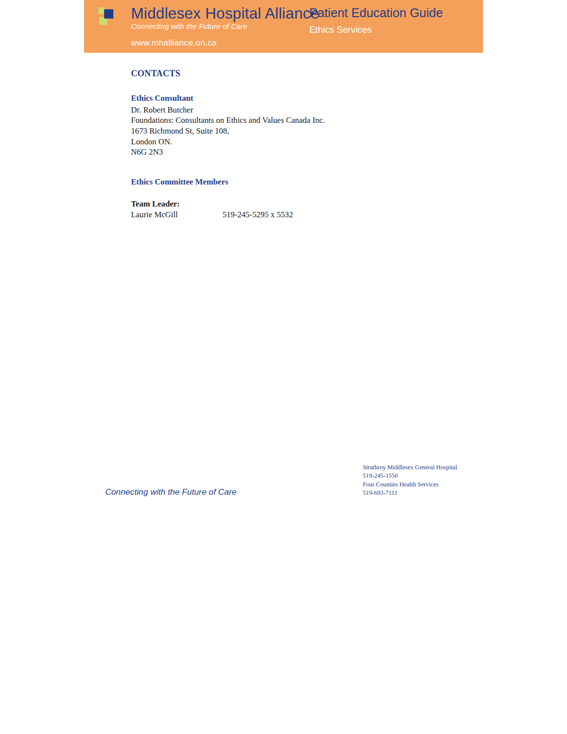Middlesex Hospital Alliance
Connecting with the Future of Care
www.mhalliance.on.ca
Patient Education Guide
Ethics Services
CONTACTS
Ethics Consultant
Dr. Robert Butcher
Foundations: Consultants on Ethics and Values Canada Inc.
1673 Richmond St, Suite 108,
London ON.
N6G 2N3
Ethics Committee Members
Team Leader:
Laurie McGill519-245-5295 x 5532
Connecting with the Future of Care
Strathroy Middlesex General Hospital
519-245-1550
Four Counties Health Services
519-693-7111